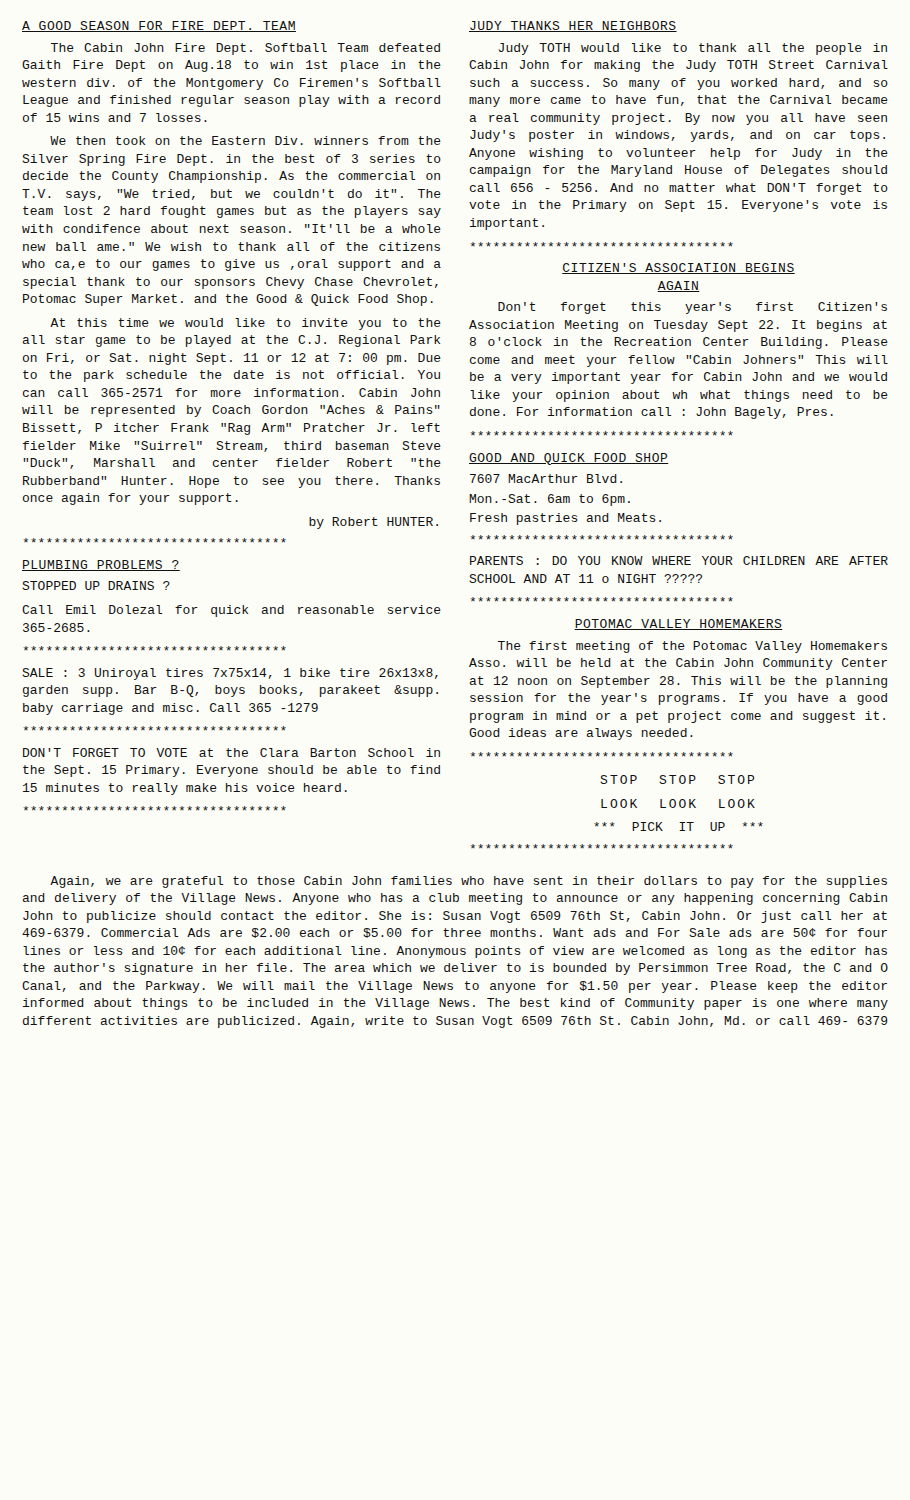A GOOD SEASON FOR FIRE DEPT. TEAM
The Cabin John Fire Dept. Softball Team defeated Gaith Fire Dept on Aug.18 to win 1st place in the western div. of the Montgomery Co Firemen's Softball League and finished regular season play with a record of 15 wins and 7 losses.
We then took on the Eastern Div. winners from the Silver Spring Fire Dept. in the best of 3 series to decide the County Championship. As the commercial on T.V. says, "We tried, but we couldn't do it". The team lost 2 hard fought games but as the players say with condifence about next season. "It'll be a whole new ball ame." We wish to thank all of the citizens who ca,e to our games to give us ,oral support and a special thank to our sponsors Chevy Chase Chevrolet, Potomac Super Market. and the Good & Quick Food Shop.
At this time we would like to invite you to the all star game to be played at the C.J. Regional Park on Fri, or Sat. night Sept. 11 or 12 at 7: 00 pm. Due to the park schedule the date is not official. You can call 365-2571 for more information. Cabin John will be represented by Coach Gordon "Aches & Pains" Bissett, P itcher Frank "Rag Arm" Pratcher Jr. left fielder Mike "Suirrel" Stream, third baseman Steve "Duck", Marshall and center fielder Robert "the Rubberband" Hunter. Hope to see you there. Thanks once again for your support.
by Robert HUNTER.
**********************************
PLUMBING PROBLEMS ?
STOPPED UP DRAINS ?
Call Emil Dolezal for quick and reasonable service 365-2685.
**********************************
SALE : 3 Uniroyal tires 7x75x14, 1 bike tire 26x13x8, garden supp. Bar B-Q, boys books, parakeet &supp. baby carriage and misc. Call 365 -1279
**********************************
DON'T FORGET TO VOTE at the Clara Barton School in the Sept. 15 Primary. Everyone should be able to find 15 minutes to really make his voice heard.
**********************************
JUDY THANKS HER NEIGHBORS
Judy TOTH would like to thank all the people in Cabin John for making the Judy TOTH Street Carnival such a success. So many of you worked hard, and so many more came to have fun, that the Carnival became a real community project. By now you all have seen Judy's poster in windows, yards, and on car tops. Anyone wishing to volunteer help for Judy in the campaign for the Maryland House of Delegates should call 656 - 5256. And no matter what DON'T forget to vote in the Primary on Sept 15. Everyone's vote is important.
**********************************
CITIZEN'S ASSOCIATION BEGINS
AGAIN
Don't forget this year's first Citizen's Association Meeting on Tuesday Sept 22. It begins at 8 o'clock in the Recreation Center Building. Please come and meet your fellow "Cabin Johners" This will be a very important year for Cabin John and we would like your opinion about wh what things need to be done. For information call : John Bagely, Pres.
**********************************
GOOD AND QUICK FOOD SHOP
7607 MacArthur Blvd.
Mon.-Sat. 6am to 6pm.
Fresh pastries and Meats.
**********************************
PARENTS : DO YOU KNOW WHERE YOUR CHILDREN ARE AFTER SCHOOL AND AT 11 o NIGHT ?????
**********************************
POTOMAC VALLEY HOMEMAKERS
The first meeting of the Potomac Valley Homemakers Asso. will be held at the Cabin John Community Center at 12 noon on September 28. This will be the planning session for the year's programs. If you have a good program in mind or a pet project come and suggest it. Good ideas are always needed.
**********************************
STOP STOP STOP
LOOK LOOK LOOK
*** PICK IT UP ***
**********************************
Again, we are grateful to those Cabin John families who have sent in their dollars to pay for the supplies and delivery of the Village News. Anyone who has a club meeting to announce or any happening concerning Cabin John to publicize should contact the editor. She is: Susan Vogt 6509 76th St, Cabin John. Or just call her at 469-6379. Commercial Ads are $2.00 each or $5.00 for three months. Want ads and For Sale ads are 50¢ for four lines or less and 10¢ for each additional line. Anonymous points of view are welcomed as long as the editor has the author's signature in her file. The area which we deliver to is bounded by Persimmon Tree Road, the C and O Canal, and the Parkway. We will mail the Village News to anyone for $1.50 per year. Please keep the editor informed about things to be included in the Village News. The best kind of Community paper is one where many different activities are publicized. Again, write to Susan Vogt 6509 76th St. Cabin John, Md. or call 469- 6379